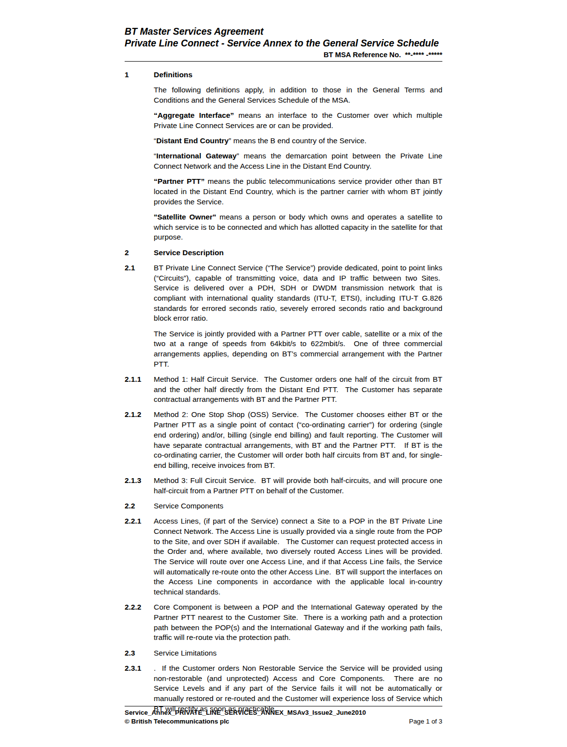BT Master Services Agreement
Private Line Connect - Service Annex to the General Service Schedule
BT MSA Reference No. **-**** -*****
1
Definitions
The following definitions apply, in addition to those in the General Terms and Conditions and the General Services Schedule of the MSA.
“Aggregate Interface” means an interface to the Customer over which multiple Private Line Connect Services are or can be provided.
“Distant End Country” means the B end country of the Service.
“International Gateway” means the demarcation point between the Private Line Connect Network and the Access Line in the Distant End Country.
“Partner PTT” means the public telecommunications service provider other than BT located in the Distant End Country, which is the partner carrier with whom BT jointly provides the Service.
"Satellite Owner" means a person or body which owns and operates a satellite to which service is to be connected and which has allotted capacity in the satellite for that purpose.
2
Service Description
2.1
BT Private Line Connect Service (“The Service”) provide dedicated, point to point links (“Circuits”), capable of transmitting voice, data and IP traffic between two Sites. Service is delivered over a PDH, SDH or DWDM transmission network that is compliant with international quality standards (ITU-T, ETSI), including ITU-T G.826 standards for errored seconds ratio, severely errored seconds ratio and background block error ratio.
The Service is jointly provided with a Partner PTT over cable, satellite or a mix of the two at a range of speeds from 64kbit/s to 622mbit/s. One of three commercial arrangements applies, depending on BT’s commercial arrangement with the Partner PTT.
2.1.1
Method 1: Half Circuit Service. The Customer orders one half of the circuit from BT and the other half directly from the Distant End PTT. The Customer has separate contractual arrangements with BT and the Partner PTT.
2.1.2
Method 2: One Stop Shop (OSS) Service. The Customer chooses either BT or the Partner PTT as a single point of contact (“co-ordinating carrier”) for ordering (single end ordering) and/or, billing (single end billing) and fault reporting. The Customer will have separate contractual arrangements, with BT and the Partner PTT. If BT is the co-ordinating carrier, the Customer will order both half circuits from BT and, for single-end billing, receive invoices from BT.
2.1.3
Method 3: Full Circuit Service. BT will provide both half-circuits, and will procure one half-circuit from a Partner PTT on behalf of the Customer.
2.2
Service Components
2.2.1
Access Lines, (if part of the Service) connect a Site to a POP in the BT Private Line Connect Network. The Access Line is usually provided via a single route from the POP to the Site, and over SDH if available. The Customer can request protected access in the Order and, where available, two diversely routed Access Lines will be provided. The Service will route over one Access Line, and if that Access Line fails, the Service will automatically re-route onto the other Access Line. BT will support the interfaces on the Access Line components in accordance with the applicable local in-country technical standards.
2.2.2
Core Component is between a POP and the International Gateway operated by the Partner PTT nearest to the Customer Site. There is a working path and a protection path between the POP(s) and the International Gateway and if the working path fails, traffic will re-route via the protection path.
2.3
Service Limitations
2.3.1
. If the Customer orders Non Restorable Service the Service will be provided using non-restorable (and unprotected) Access and Core Components. There are no Service Levels and if any part of the Service fails it will not be automatically or manually restored or re-routed and the Customer will experience loss of Service which BT will rectify as soon as practicable.
Service_Annex_PRIVATE_LINE_SERVICES_ANNEX_MSAv3_Issue2_June2010
© British Telecommunications plc
Page 1 of 3